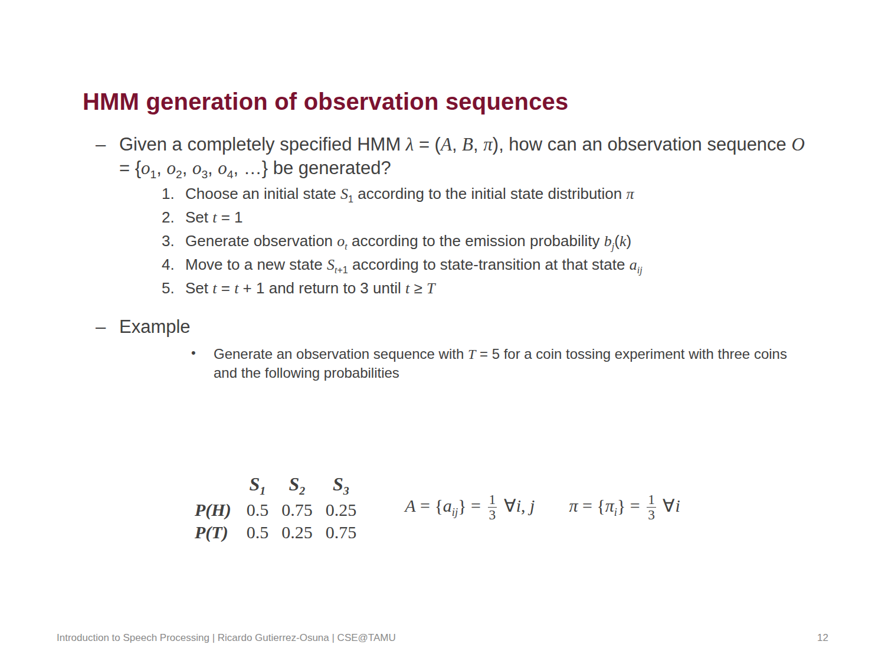HMM generation of observation sequences
– Given a completely specified HMM λ = (A, B, π), how can an observation sequence O = {o1, o2, o3, o4, …} be generated?
Choose an initial state S1 according to the initial state distribution π
Set t = 1
Generate observation ot according to the emission probability bj(k)
Move to a new state St+1 according to state-transition at that state aij
Set t = t + 1 and return to 3 until t ≥ T
– Example
• Generate an observation sequence with T = 5 for a coin tossing experiment with three coins and the following probabilities
| | S 1 | S 2 | S 3 |
| --- | --- | --- | --- |
| P ( H ) | 0.5 | 0.75 | 0.25 |
| P ( T ) | 0.5 | 0.25 | 0.75 |
A = {aij} = 13 ∀i, j π = {πi} = 13 ∀i
Introduction to Speech Processing | Ricardo Gutierrez-Osuna | CSE@TAMU
12